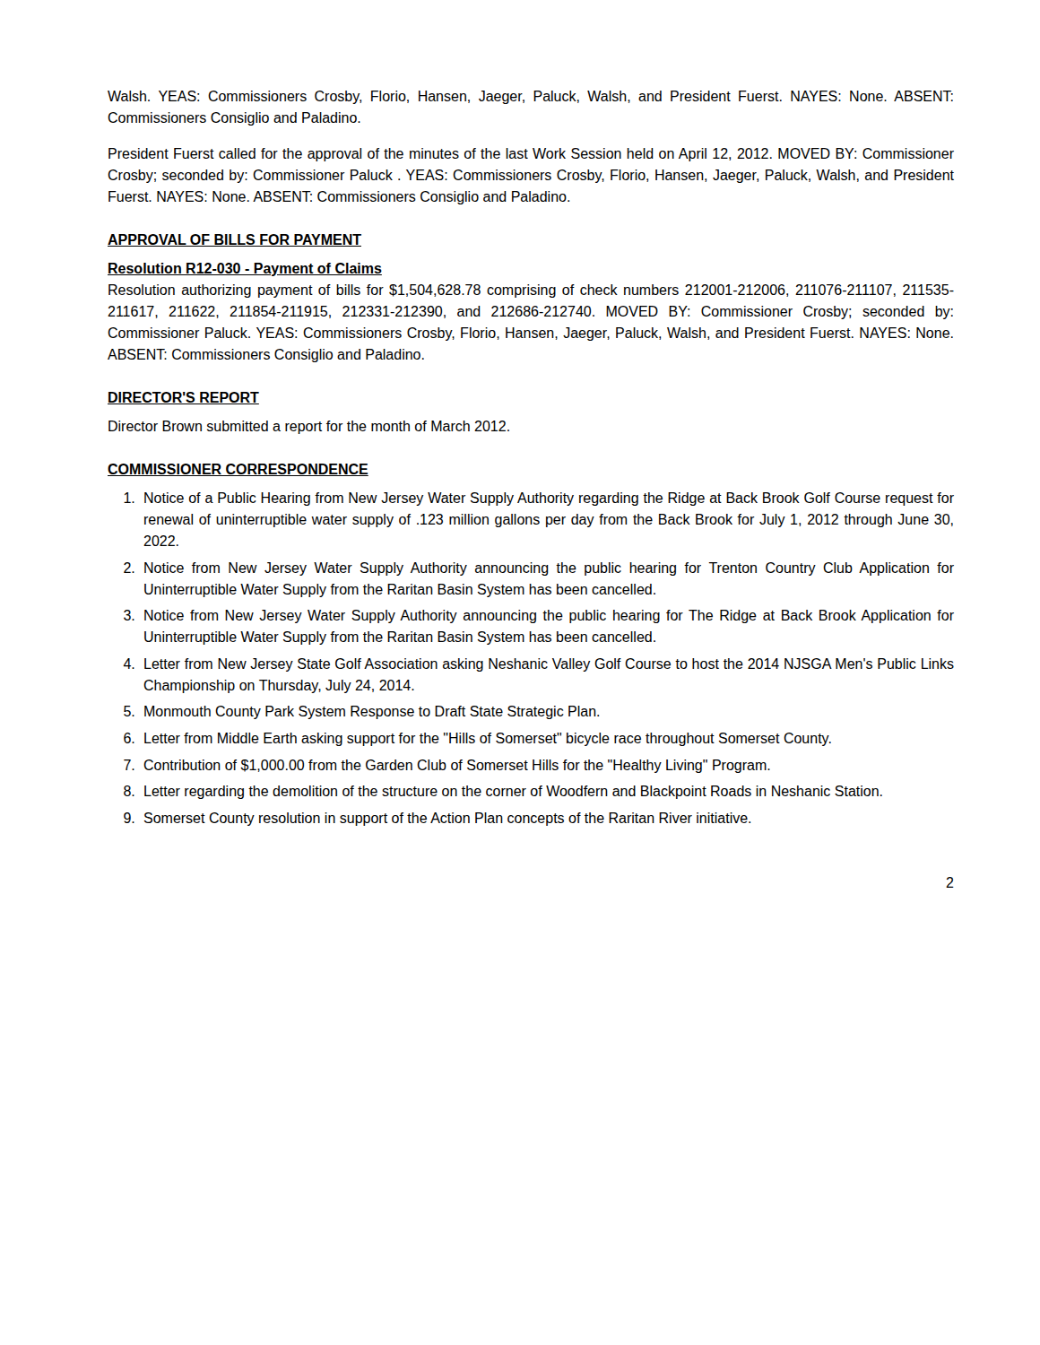Walsh. YEAS: Commissioners Crosby, Florio, Hansen, Jaeger, Paluck, Walsh, and President Fuerst. NAYES: None. ABSENT: Commissioners Consiglio and Paladino.
President Fuerst called for the approval of the minutes of the last Work Session held on April 12, 2012. MOVED BY: Commissioner Crosby; seconded by: Commissioner Paluck . YEAS: Commissioners Crosby, Florio, Hansen, Jaeger, Paluck, Walsh, and President Fuerst. NAYES: None. ABSENT: Commissioners Consiglio and Paladino.
APPROVAL OF BILLS FOR PAYMENT
Resolution R12-030 - Payment of Claims
Resolution authorizing payment of bills for $1,504,628.78 comprising of check numbers 212001-212006, 211076-211107, 211535-211617, 211622, 211854-211915, 212331-212390, and 212686-212740. MOVED BY: Commissioner Crosby; seconded by: Commissioner Paluck. YEAS: Commissioners Crosby, Florio, Hansen, Jaeger, Paluck, Walsh, and President Fuerst. NAYES: None. ABSENT: Commissioners Consiglio and Paladino.
DIRECTOR'S REPORT
Director Brown submitted a report for the month of March 2012.
COMMISSIONER CORRESPONDENCE
Notice of a Public Hearing from New Jersey Water Supply Authority regarding the Ridge at Back Brook Golf Course request for renewal of uninterruptible water supply of .123 million gallons per day from the Back Brook for July 1, 2012 through June 30, 2022.
Notice from New Jersey Water Supply Authority announcing the public hearing for Trenton Country Club Application for Uninterruptible Water Supply from the Raritan Basin System has been cancelled.
Notice from New Jersey Water Supply Authority announcing the public hearing for The Ridge at Back Brook Application for Uninterruptible Water Supply from the Raritan Basin System has been cancelled.
Letter from New Jersey State Golf Association asking Neshanic Valley Golf Course to host the 2014 NJSGA Men's Public Links Championship on Thursday, July 24, 2014.
Monmouth County Park System Response to Draft State Strategic Plan.
Letter from Middle Earth asking support for the "Hills of Somerset" bicycle race throughout Somerset County.
Contribution of $1,000.00 from the Garden Club of Somerset Hills for the "Healthy Living" Program.
Letter regarding the demolition of the structure on the corner of Woodfern and Blackpoint Roads in Neshanic Station.
Somerset County resolution in support of the Action Plan concepts of the Raritan River initiative.
2